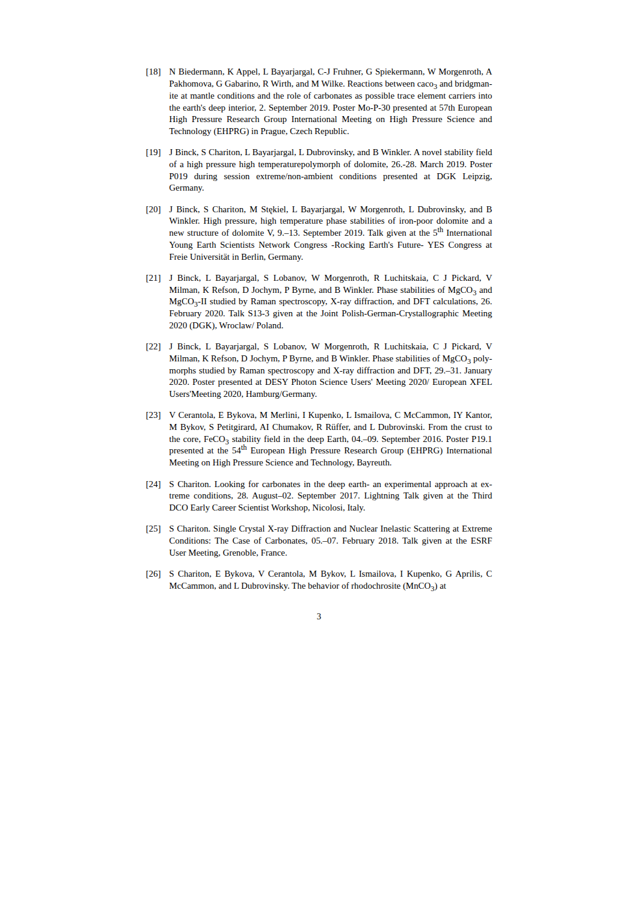[18] N Biedermann, K Appel, L Bayarjargal, C-J Fruhner, G Spiekermann, W Morgenroth, A Pakhomova, G Gabarino, R Wirth, and M Wilke. Reactions between caco3 and bridgmanite at mantle conditions and the role of carbonates as possible trace element carriers into the earth's deep interior, 2. September 2019. Poster Mo-P-30 presented at 57th European High Pressure Research Group International Meeting on High Pressure Science and Technology (EHPRG) in Prague, Czech Republic.
[19] J Binck, S Chariton, L Bayarjargal, L Dubrovinsky, and B Winkler. A novel stability field of a high pressure high temperaturepolymorph of dolomite, 26.-28. March 2019. Poster P019 during session extreme/non-ambient conditions presented at DGK Leipzig, Germany.
[20] J Binck, S Chariton, M Stękiel, L Bayarjargal, W Morgenroth, L Dubrovinsky, and B Winkler. High pressure, high temperature phase stabilities of iron-poor dolomite and a new structure of dolomite V, 9.–13. September 2019. Talk given at the 5th International Young Earth Scientists Network Congress -Rocking Earth's Future- YES Congress at Freie Universität in Berlin, Germany.
[21] J Binck, L Bayarjargal, S Lobanov, W Morgenroth, R Luchitskaia, C J Pickard, V Milman, K Refson, D Jochym, P Byrne, and B Winkler. Phase stabilities of MgCO3 and MgCO3-II studied by Raman spectroscopy, X-ray diffraction, and DFT calculations, 26. February 2020. Talk S13-3 given at the Joint Polish-German-Crystallographic Meeting 2020 (DGK), Wroclaw/ Poland.
[22] J Binck, L Bayarjargal, S Lobanov, W Morgenroth, R Luchitskaia, C J Pickard, V Milman, K Refson, D Jochym, P Byrne, and B Winkler. Phase stabilities of MgCO3 polymorphs studied by Raman spectroscopy and X-ray diffraction and DFT, 29.–31. January 2020. Poster presented at DESY Photon Science Users' Meeting 2020/ European XFEL Users'Meeting 2020, Hamburg/Germany.
[23] V Cerantola, E Bykova, M Merlini, I Kupenko, L Ismailova, C McCammon, IY Kantor, M Bykov, S Petitgirard, AI Chumakov, R Rüffer, and L Dubrovinski. From the crust to the core, FeCO3 stability field in the deep Earth, 04.–09. September 2016. Poster P19.1 presented at the 54th European High Pressure Research Group (EHPRG) International Meeting on High Pressure Science and Technology, Bayreuth.
[24] S Chariton. Looking for carbonates in the deep earth- an experimental approach at extreme conditions, 28. August–02. September 2017. Lightning Talk given at the Third DCO Early Career Scientist Workshop, Nicolosi, Italy.
[25] S Chariton. Single Crystal X-ray Diffraction and Nuclear Inelastic Scattering at Extreme Conditions: The Case of Carbonates, 05.–07. February 2018. Talk given at the ESRF User Meeting, Grenoble, France.
[26] S Chariton, E Bykova, V Cerantola, M Bykov, L Ismailova, I Kupenko, G Aprilis, C McCammon, and L Dubrovinsky. The behavior of rhodochrosite (MnCO3) at
3